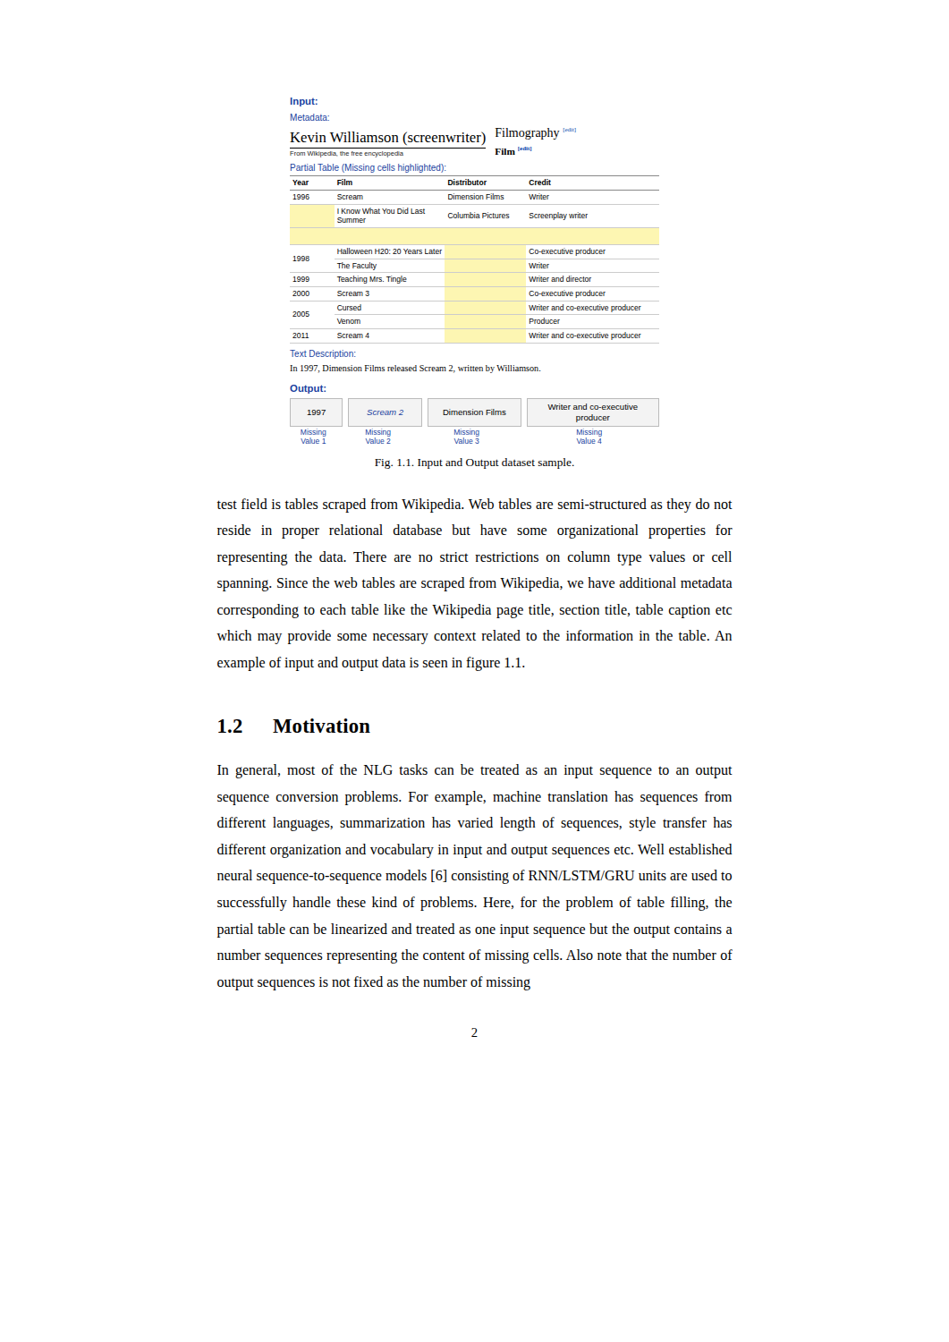Input:
Metadata:
Kevin Williamson (screenwriter)
From Wikipedia, the free encyclopedia
Filmography [edit]
Film [edit]
Partial Table (Missing cells highlighted):
| Year | Film | Distributor | Credit |
| --- | --- | --- | --- |
| 1996 | Scream | Dimension Films | Writer |
| | I Know What You Did Last Summer | Columbia Pictures | Screenplay writer |
| 1998 | Halloween H20: 20 Years Later | | Co-executive producer |
| The Faculty | | Writer |
| 1999 | Teaching Mrs. Tingle | | Writer and director |
| 2000 | Scream 3 | | Co-executive producer |
| 2005 | Cursed | | Writer and co-executive producer |
| Venom | | Producer |
| 2011 | Scream 4 | | Writer and co-executive producer |
Text Description:
In 1997, Dimension Films released Scream 2, written by Williamson.
Output:
1997
Scream 2
Dimension Films
Writer and co-executive producer
Missing
Value 1
Missing
Value 2
Missing
Value 3
Missing
Value 4
Fig. 1.1. Input and Output dataset sample.
test field is tables scraped from Wikipedia. Web tables are semi-structured as they do not reside in proper relational database but have some organizational properties for representing the data. There are no strict restrictions on column type values or cell spanning. Since the web tables are scraped from Wikipedia, we have additional metadata corresponding to each table like the Wikipedia page title, section title, table caption etc which may provide some necessary context related to the information in the table. An example of input and output data is seen in figure 1.1.
1.2 Motivation
In general, most of the NLG tasks can be treated as an input sequence to an output sequence conversion problems. For example, machine translation has sequences from different languages, summarization has varied length of sequences, style transfer has different organization and vocabulary in input and output sequences etc. Well established neural sequence-to-sequence models [6] consisting of RNN/LSTM/GRU units are used to successfully handle these kind of problems. Here, for the problem of table filling, the partial table can be linearized and treated as one input sequence but the output contains a number sequences representing the content of missing cells. Also note that the number of output sequences is not fixed as the number of missing
2